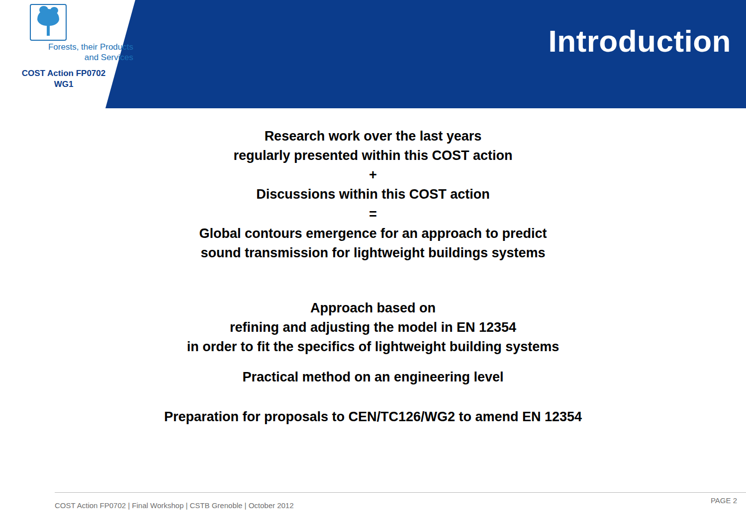Introduction
Forests, their Products
and Services
COST Action FP0702
WG1
Research work over the last years
regularly presented within this COST action
+
Discussions within this COST action
=
Global contours emergence for an approach to predict
sound transmission for lightweight buildings systems
Approach based on
refining and adjusting the model in EN 12354
in order to fit the specifics of lightweight building systems
Practical method on an engineering level
Preparation for proposals to CEN/TC126/WG2 to amend EN 12354
COST Action FP0702 | Final Workshop | CSTB Grenoble | October 2012
PAGE 2